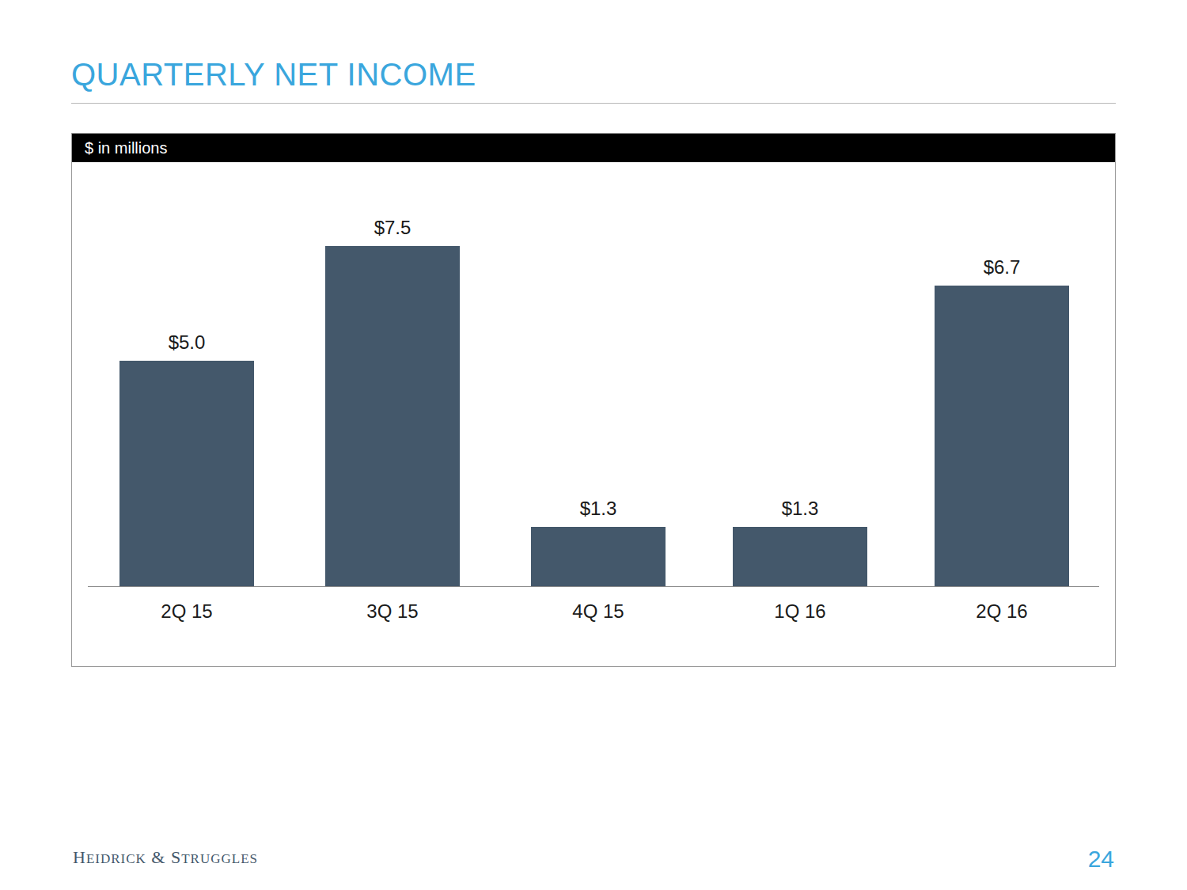QUARTERLY NET INCOME
$ in millions
$5.0
2Q 15
$7.5
3Q 15
$1.3
4Q 15
$1.3
1Q 16
$6.7
2Q 16
HEIDRICK & STRUGGLES
24